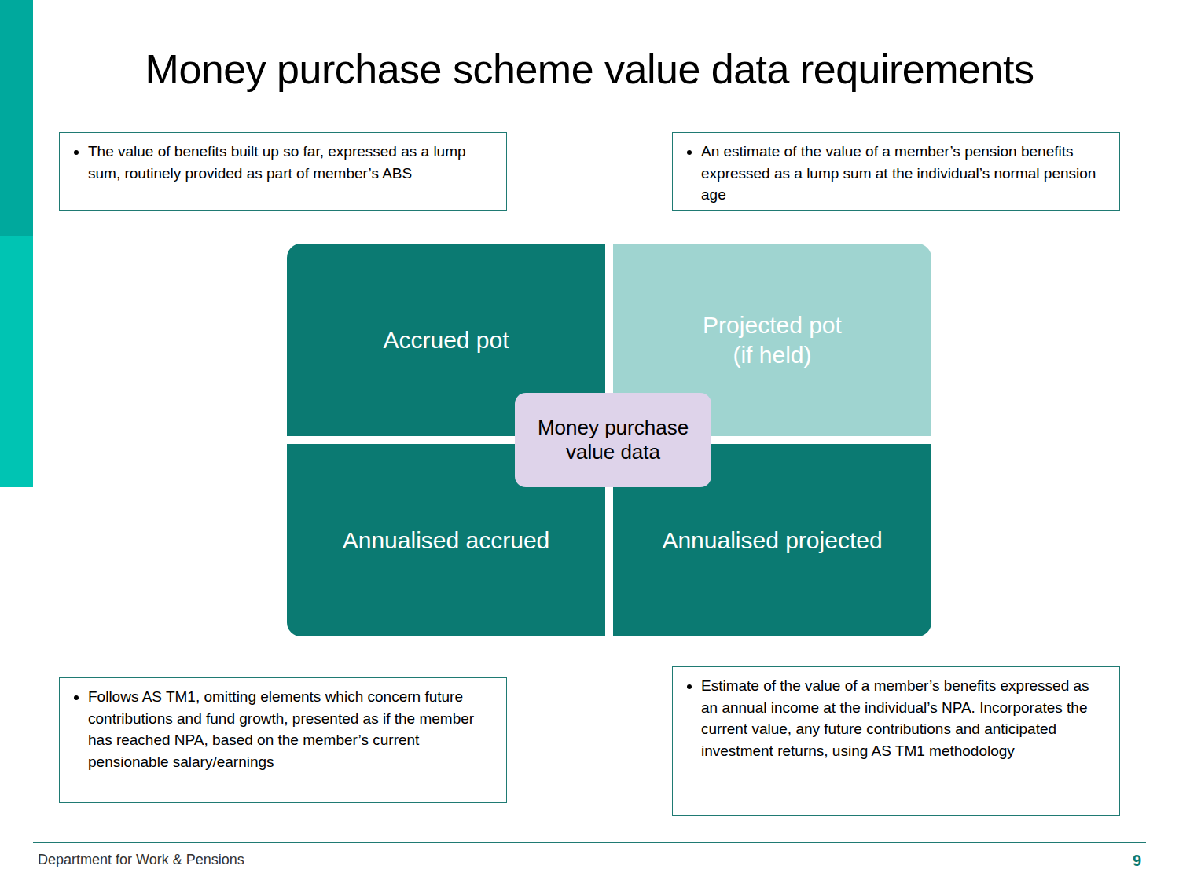Money purchase scheme value data requirements
The value of benefits built up so far, expressed as a lump sum, routinely provided as part of member’s ABS
An estimate of the value of a member’s pension benefits expressed as a lump sum at the individual’s normal pension age
Accrued pot
Projected pot
(if held)
Annualised accrued
Annualised projected
Money purchase value data
Follows AS TM1, omitting elements which concern future contributions and fund growth, presented as if the member has reached NPA, based on the member’s current pensionable salary/earnings
Estimate of the value of a member’s benefits expressed as an annual income at the individual’s NPA. Incorporates the current value, any future contributions and anticipated investment returns, using AS TM1 methodology
Department for Work & Pensions
9